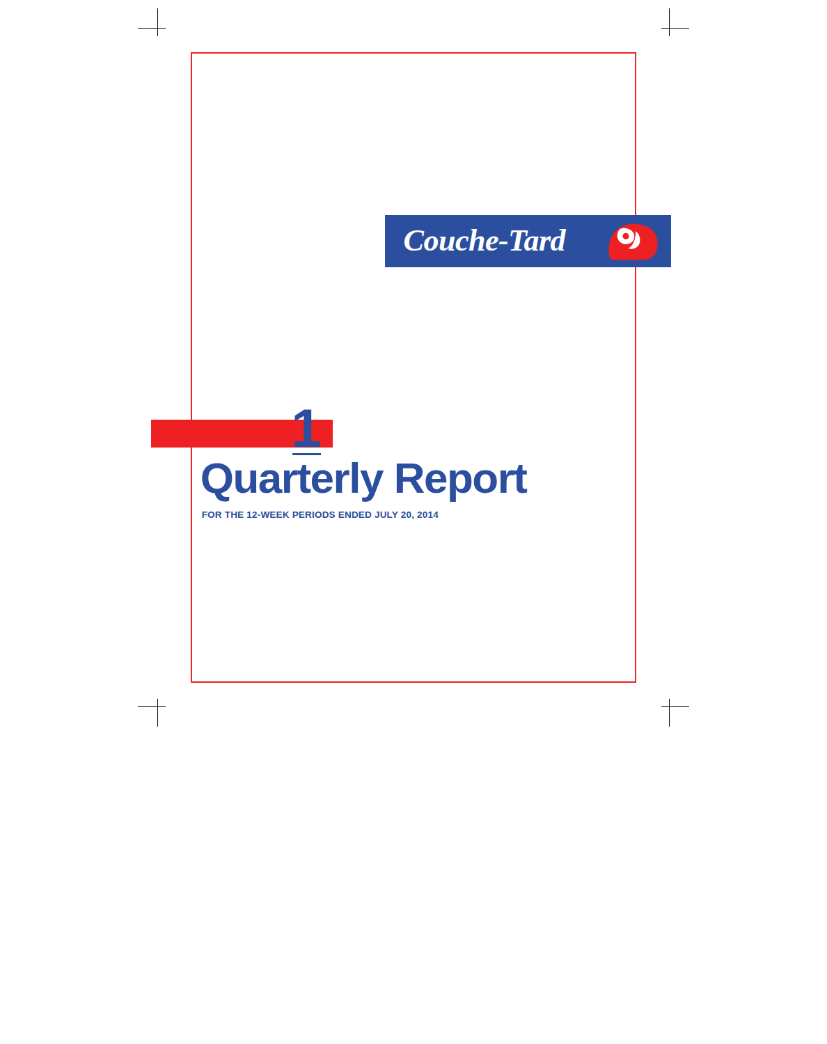Couche-Tard
1
Quarterly Report
FOR THE 12-WEEK PERIODS ENDED JULY 20, 2014